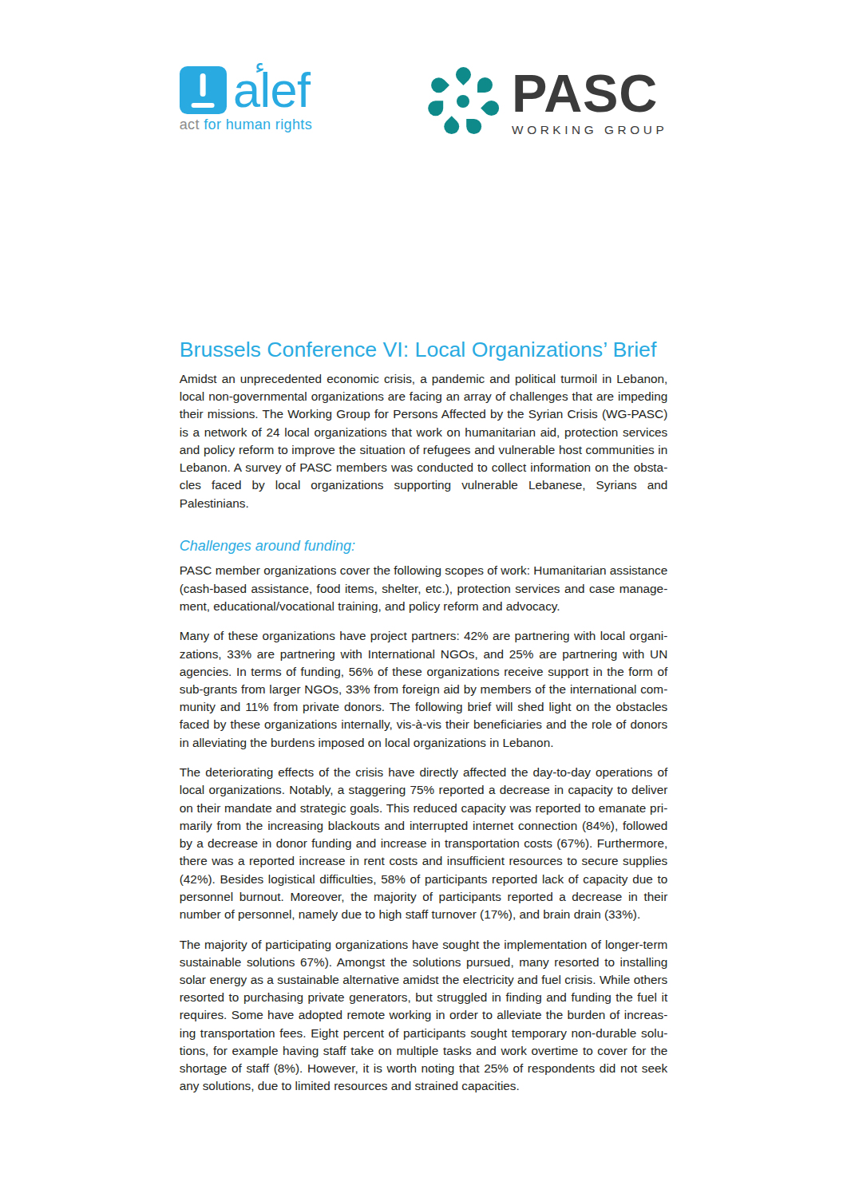ءalef
act for human rights
PASC
WORKING GROUP
Brussels Conference VI: Local Organizations’ Brief
Amidst an unprecedented economic crisis, a pandemic and political turmoil in Lebanon, local non-governmental organizations are facing an array of challenges that are impeding their missions. The Working Group for Persons Affected by the Syrian Crisis (WG-PASC) is a network of 24 local organizations that work on humanitarian aid, protection services and policy reform to improve the situation of refugees and vulnerable host communities in Lebanon. A survey of PASC members was conducted to collect information on the obstacles faced by local organizations supporting vulnerable Lebanese, Syrians and Palestinians.
Challenges around funding:
PASC member organizations cover the following scopes of work: Humanitarian assistance (cash-based assistance, food items, shelter, etc.), protection services and case management, educational/vocational training, and policy reform and advocacy.
Many of these organizations have project partners: 42% are partnering with local organizations, 33% are partnering with International NGOs, and 25% are partnering with UN agencies. In terms of funding, 56% of these organizations receive support in the form of sub-grants from larger NGOs, 33% from foreign aid by members of the international community and 11% from private donors. The following brief will shed light on the obstacles faced by these organizations internally, vis-à-vis their beneficiaries and the role of donors in alleviating the burdens imposed on local organizations in Lebanon.
The deteriorating effects of the crisis have directly affected the day-to-day operations of local organizations. Notably, a staggering 75% reported a decrease in capacity to deliver on their mandate and strategic goals. This reduced capacity was reported to emanate primarily from the increasing blackouts and interrupted internet connection (84%), followed by a decrease in donor funding and increase in transportation costs (67%). Furthermore, there was a reported increase in rent costs and insufficient resources to secure supplies (42%). Besides logistical difficulties, 58% of participants reported lack of capacity due to personnel burnout. Moreover, the majority of participants reported a decrease in their number of personnel, namely due to high staff turnover (17%), and brain drain (33%).
The majority of participating organizations have sought the implementation of longer-term sustainable solutions 67%). Amongst the solutions pursued, many resorted to installing solar energy as a sustainable alternative amidst the electricity and fuel crisis. While others resorted to purchasing private generators, but struggled in finding and funding the fuel it requires. Some have adopted remote working in order to alleviate the burden of increasing transportation fees. Eight percent of participants sought temporary non-durable solutions, for example having staff take on multiple tasks and work overtime to cover for the shortage of staff (8%). However, it is worth noting that 25% of respondents did not seek any solutions, due to limited resources and strained capacities.